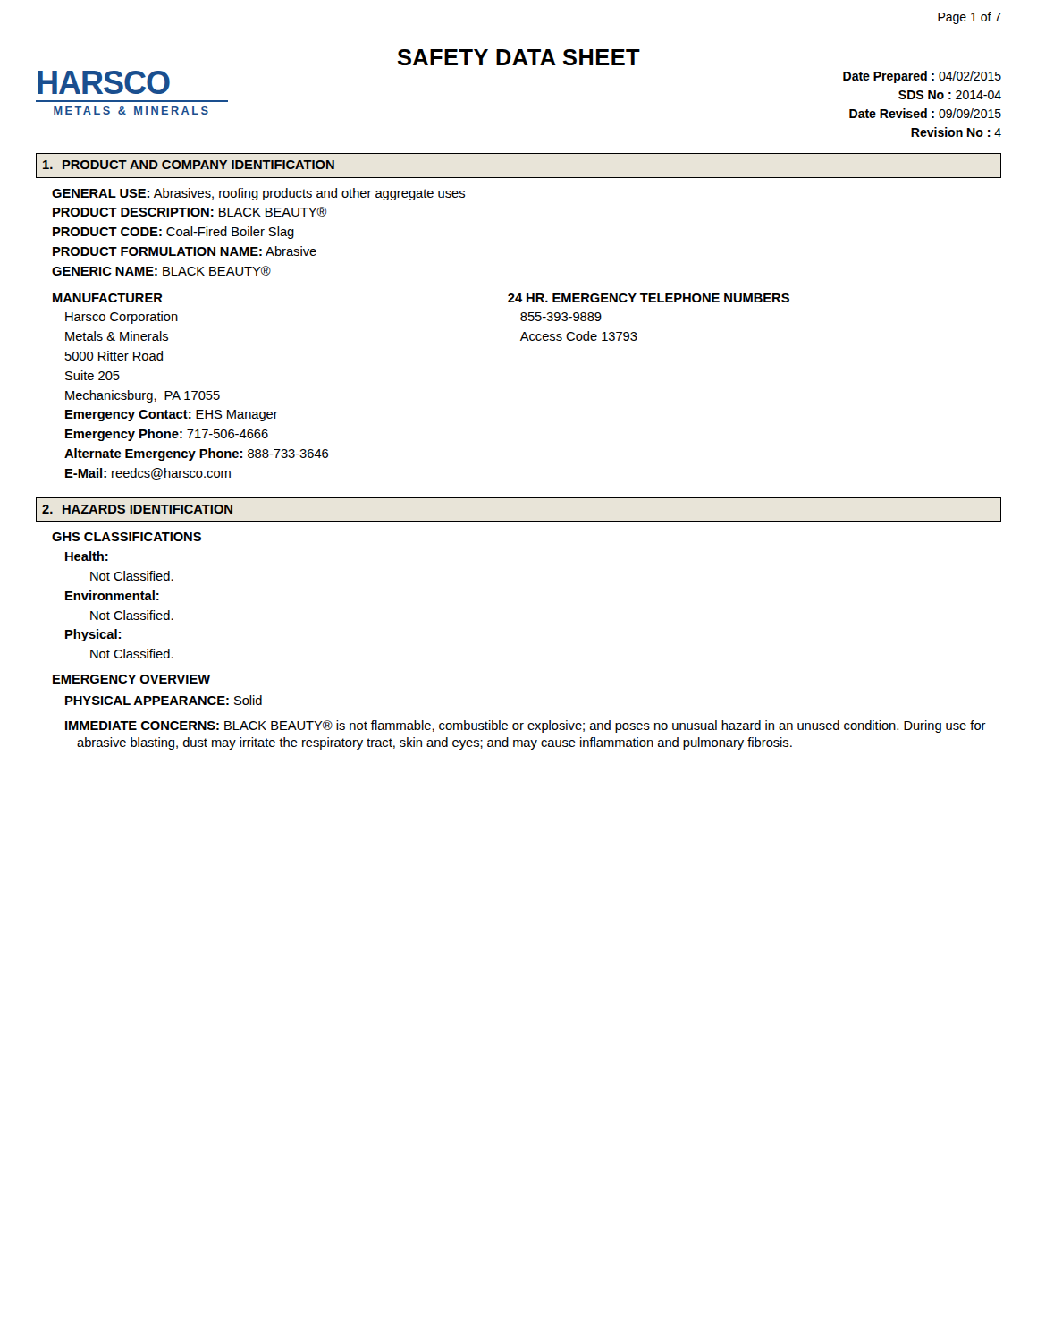Page 1 of 7
SAFETY DATA SHEET
HARSCO
METALS & MINERALS
Date Prepared : 04/02/2015
SDS No : 2014-04
Date Revised : 09/09/2015
Revision No : 4
1. PRODUCT AND COMPANY IDENTIFICATION
GENERAL USE: Abrasives, roofing products and other aggregate uses
PRODUCT DESCRIPTION: BLACK BEAUTY®
PRODUCT CODE: Coal-Fired Boiler Slag
PRODUCT FORMULATION NAME: Abrasive
GENERIC NAME: BLACK BEAUTY®
MANUFACTURER
Harsco Corporation
Metals & Minerals
5000 Ritter Road
Suite 205
Mechanicsburg, PA 17055
Emergency Contact: EHS Manager
Emergency Phone: 717-506-4666
Alternate Emergency Phone: 888-733-3646
E-Mail: reedcs@harsco.com
24 HR. EMERGENCY TELEPHONE NUMBERS
855-393-9889
Access Code 13793
2. HAZARDS IDENTIFICATION
GHS CLASSIFICATIONS
Health:
Not Classified.
Environmental:
Not Classified.
Physical:
Not Classified.
EMERGENCY OVERVIEW
PHYSICAL APPEARANCE: Solid
IMMEDIATE CONCERNS: BLACK BEAUTY® is not flammable, combustible or explosive; and poses no unusual hazard in an unused condition. During use for abrasive blasting, dust may irritate the respiratory tract, skin and eyes; and may cause inflammation and pulmonary fibrosis.